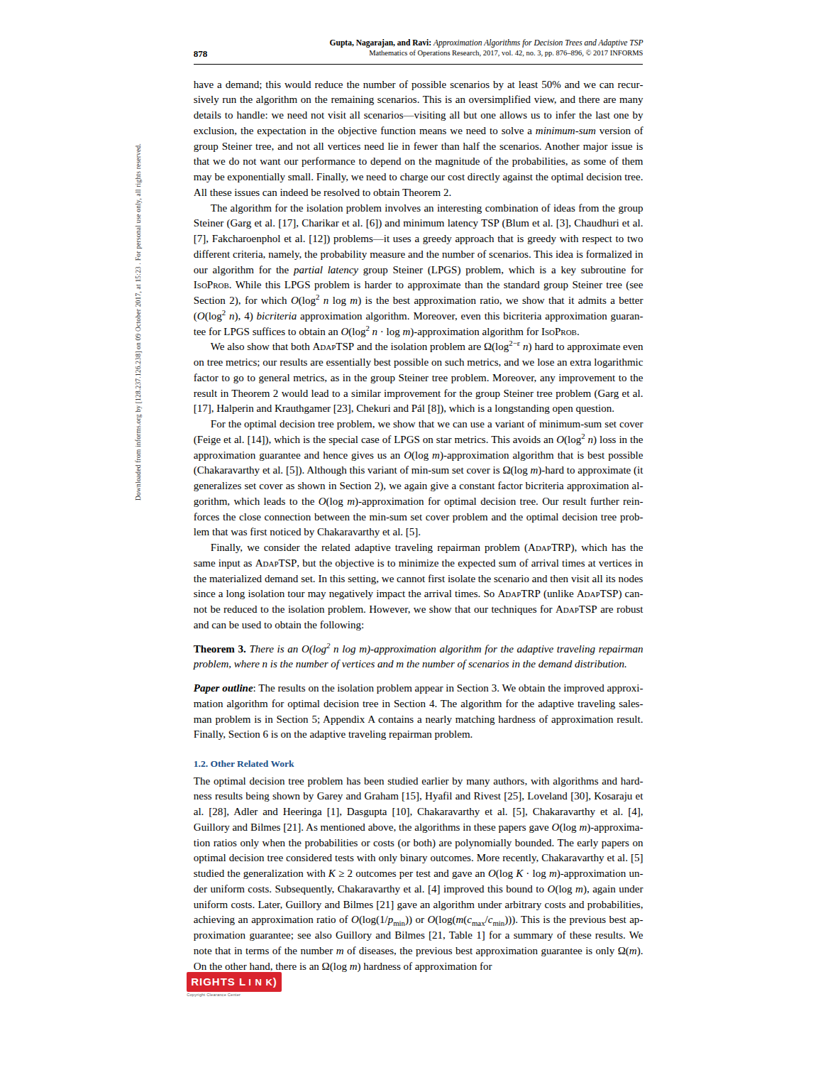Downloaded from informs.org by [128.237.126.238] on 09 October 2017, at 15:23 . For personal use only, all rights reserved.
878
Gupta, Nagarajan, and Ravi: Approximation Algorithms for Decision Trees and Adaptive TSP
Mathematics of Operations Research, 2017, vol. 42, no. 3, pp. 876–896, © 2017 INFORMS
have a demand; this would reduce the number of possible scenarios by at least 50% and we can recursively run the algorithm on the remaining scenarios. This is an oversimplified view, and there are many details to handle: we need not visit all scenarios—visiting all but one allows us to infer the last one by exclusion, the expectation in the objective function means we need to solve a minimum-sum version of group Steiner tree, and not all vertices need lie in fewer than half the scenarios. Another major issue is that we do not want our performance to depend on the magnitude of the probabilities, as some of them may be exponentially small. Finally, we need to charge our cost directly against the optimal decision tree. All these issues can indeed be resolved to obtain Theorem 2.
The algorithm for the isolation problem involves an interesting combination of ideas from the group Steiner (Garg et al. [17], Charikar et al. [6]) and minimum latency TSP (Blum et al. [3], Chaudhuri et al. [7], Fakcharoenphol et al. [12]) problems—it uses a greedy approach that is greedy with respect to two different criteria, namely, the probability measure and the number of scenarios. This idea is formalized in our algorithm for the partial latency group Steiner (LPGS) problem, which is a key subroutine for IsoProb. While this LPGS problem is harder to approximate than the standard group Steiner tree (see Section 2), for which O(log2 n log m) is the best approximation ratio, we show that it admits a better (O(log2 n), 4) bicriteria approximation algorithm. Moreover, even this bicriteria approximation guarantee for LPGS suffices to obtain an O(log2 n · log m)-approximation algorithm for IsoProb.
We also show that both AdapTSP and the isolation problem are Ω(log2−ε n) hard to approximate even on tree metrics; our results are essentially best possible on such metrics, and we lose an extra logarithmic factor to go to general metrics, as in the group Steiner tree problem. Moreover, any improvement to the result in Theorem 2 would lead to a similar improvement for the group Steiner tree problem (Garg et al. [17], Halperin and Krauthgamer [23], Chekuri and Pál [8]), which is a longstanding open question.
For the optimal decision tree problem, we show that we can use a variant of minimum-sum set cover (Feige et al. [14]), which is the special case of LPGS on star metrics. This avoids an O(log2 n) loss in the approximation guarantee and hence gives us an O(log m)-approximation algorithm that is best possible (Chakaravarthy et al. [5]). Although this variant of min-sum set cover is Ω(log m)-hard to approximate (it generalizes set cover as shown in Section 2), we again give a constant factor bicriteria approximation algorithm, which leads to the O(log m)-approximation for optimal decision tree. Our result further reinforces the close connection between the min-sum set cover problem and the optimal decision tree problem that was first noticed by Chakaravarthy et al. [5].
Finally, we consider the related adaptive traveling repairman problem (AdapTRP), which has the same input as AdapTSP, but the objective is to minimize the expected sum of arrival times at vertices in the materialized demand set. In this setting, we cannot first isolate the scenario and then visit all its nodes since a long isolation tour may negatively impact the arrival times. So AdapTRP (unlike AdapTSP) cannot be reduced to the isolation problem. However, we show that our techniques for AdapTSP are robust and can be used to obtain the following:
Theorem 3. There is an O(log2 n log m)-approximation algorithm for the adaptive traveling repairman problem, where n is the number of vertices and m the number of scenarios in the demand distribution.
Paper outline: The results on the isolation problem appear in Section 3. We obtain the improved approximation algorithm for optimal decision tree in Section 4. The algorithm for the adaptive traveling salesman problem is in Section 5; Appendix A contains a nearly matching hardness of approximation result. Finally, Section 6 is on the adaptive traveling repairman problem.
1.2. Other Related Work
The optimal decision tree problem has been studied earlier by many authors, with algorithms and hardness results being shown by Garey and Graham [15], Hyafil and Rivest [25], Loveland [30], Kosaraju et al. [28], Adler and Heeringa [1], Dasgupta [10], Chakaravarthy et al. [5], Chakaravarthy et al. [4], Guillory and Bilmes [21]. As mentioned above, the algorithms in these papers gave O(log m)-approximation ratios only when the probabilities or costs (or both) are polynomially bounded. The early papers on optimal decision tree considered tests with only binary outcomes. More recently, Chakaravarthy et al. [5] studied the generalization with K ≥ 2 outcomes per test and gave an O(log K · log m)-approximation under uniform costs. Subsequently, Chakaravarthy et al. [4] improved this bound to O(log m), again under uniform costs. Later, Guillory and Bilmes [21] gave an algorithm under arbitrary costs and probabilities, achieving an approximation ratio of O(log(1/pmin)) or O(log(m(cmax/cmin))). This is the previous best approximation guarantee; see also Guillory and Bilmes [21, Table 1] for a summary of these results. We note that in terms of the number m of diseases, the previous best approximation guarantee is only Ω(m). On the other hand, there is an Ω(log m) hardness of approximation for
RIGHTS LI N K) Copyright Clearance Center